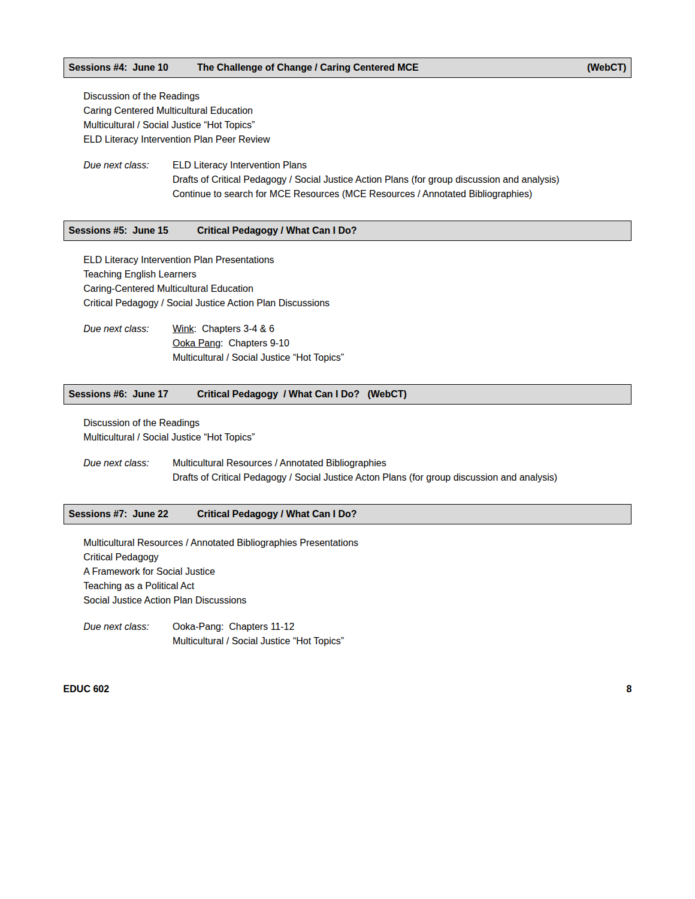Sessions #4: June 10 The Challenge of Change / Caring Centered MCE (WebCT)
Discussion of the Readings
Caring Centered Multicultural Education
Multicultural / Social Justice “Hot Topics”
ELD Literacy Intervention Plan Peer Review
Due next class:
ELD Literacy Intervention Plans
Drafts of Critical Pedagogy / Social Justice Action Plans (for group discussion and analysis)
Continue to search for MCE Resources (MCE Resources / Annotated Bibliographies)
Sessions #5: June 15 Critical Pedagogy / What Can I Do?
ELD Literacy Intervention Plan Presentations
Teaching English Learners
Caring-Centered Multicultural Education
Critical Pedagogy / Social Justice Action Plan Discussions
Due next class:
Wink: Chapters 3-4 & 6
Ooka Pang: Chapters 9-10
Multicultural / Social Justice “Hot Topics”
Sessions #6: June 17 Critical Pedagogy / What Can I Do? (WebCT)
Discussion of the Readings
Multicultural / Social Justice “Hot Topics”
Due next class:
Multicultural Resources / Annotated Bibliographies
Drafts of Critical Pedagogy / Social Justice Acton Plans (for group discussion and analysis)
Sessions #7: June 22 Critical Pedagogy / What Can I Do?
Multicultural Resources / Annotated Bibliographies Presentations
Critical Pedagogy
A Framework for Social Justice
Teaching as a Political Act
Social Justice Action Plan Discussions
Due next class:
Ooka-Pang: Chapters 11-12
Multicultural / Social Justice “Hot Topics”
EDUC 602 8